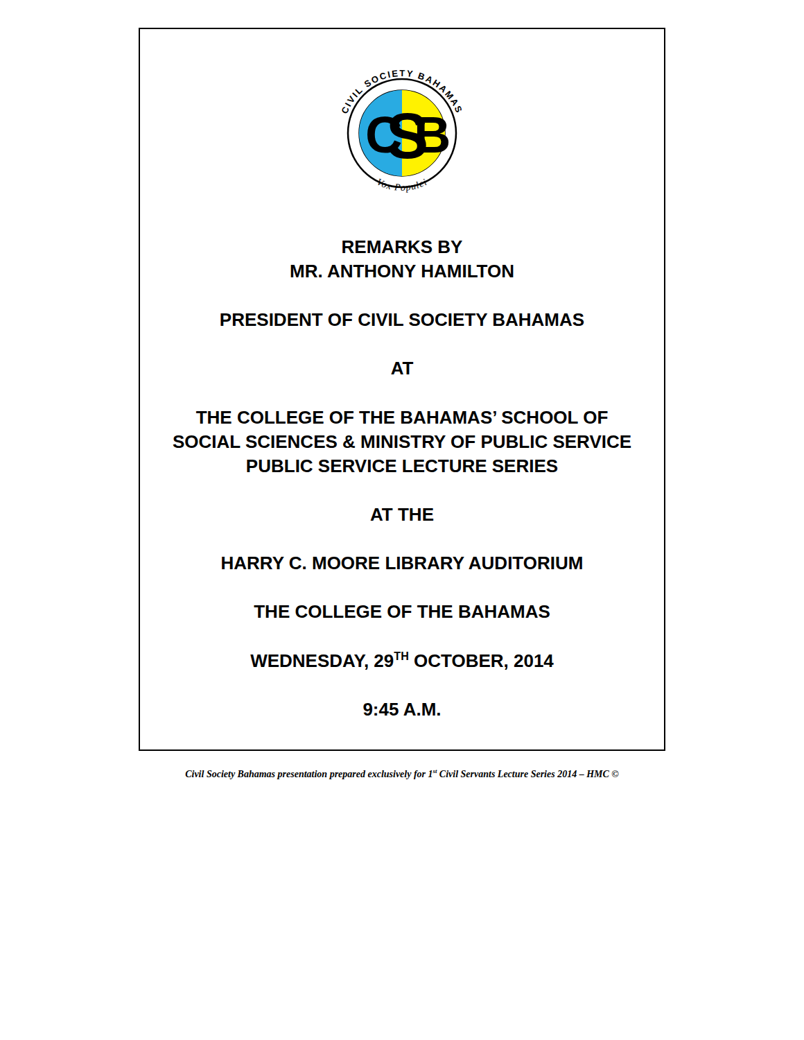Civil Society Bahamas — Vox Populei C S B CIVIL SOCIETY BAHAMAS Vox Populei
REMARKS BY
MR. ANTHONY HAMILTON
PRESIDENT OF CIVIL SOCIETY BAHAMAS
AT
THE COLLEGE OF THE BAHAMAS’ SCHOOL OF SOCIAL SCIENCES & MINISTRY OF PUBLIC SERVICE PUBLIC SERVICE LECTURE SERIES
AT THE
HARRY C. MOORE LIBRARY AUDITORIUM
THE COLLEGE OF THE BAHAMAS
WEDNESDAY, 29TH OCTOBER, 2014
9:45 A.M.
Civil Society Bahamas presentation prepared exclusively for 1st Civil Servants Lecture Series 2014 – HMC ©